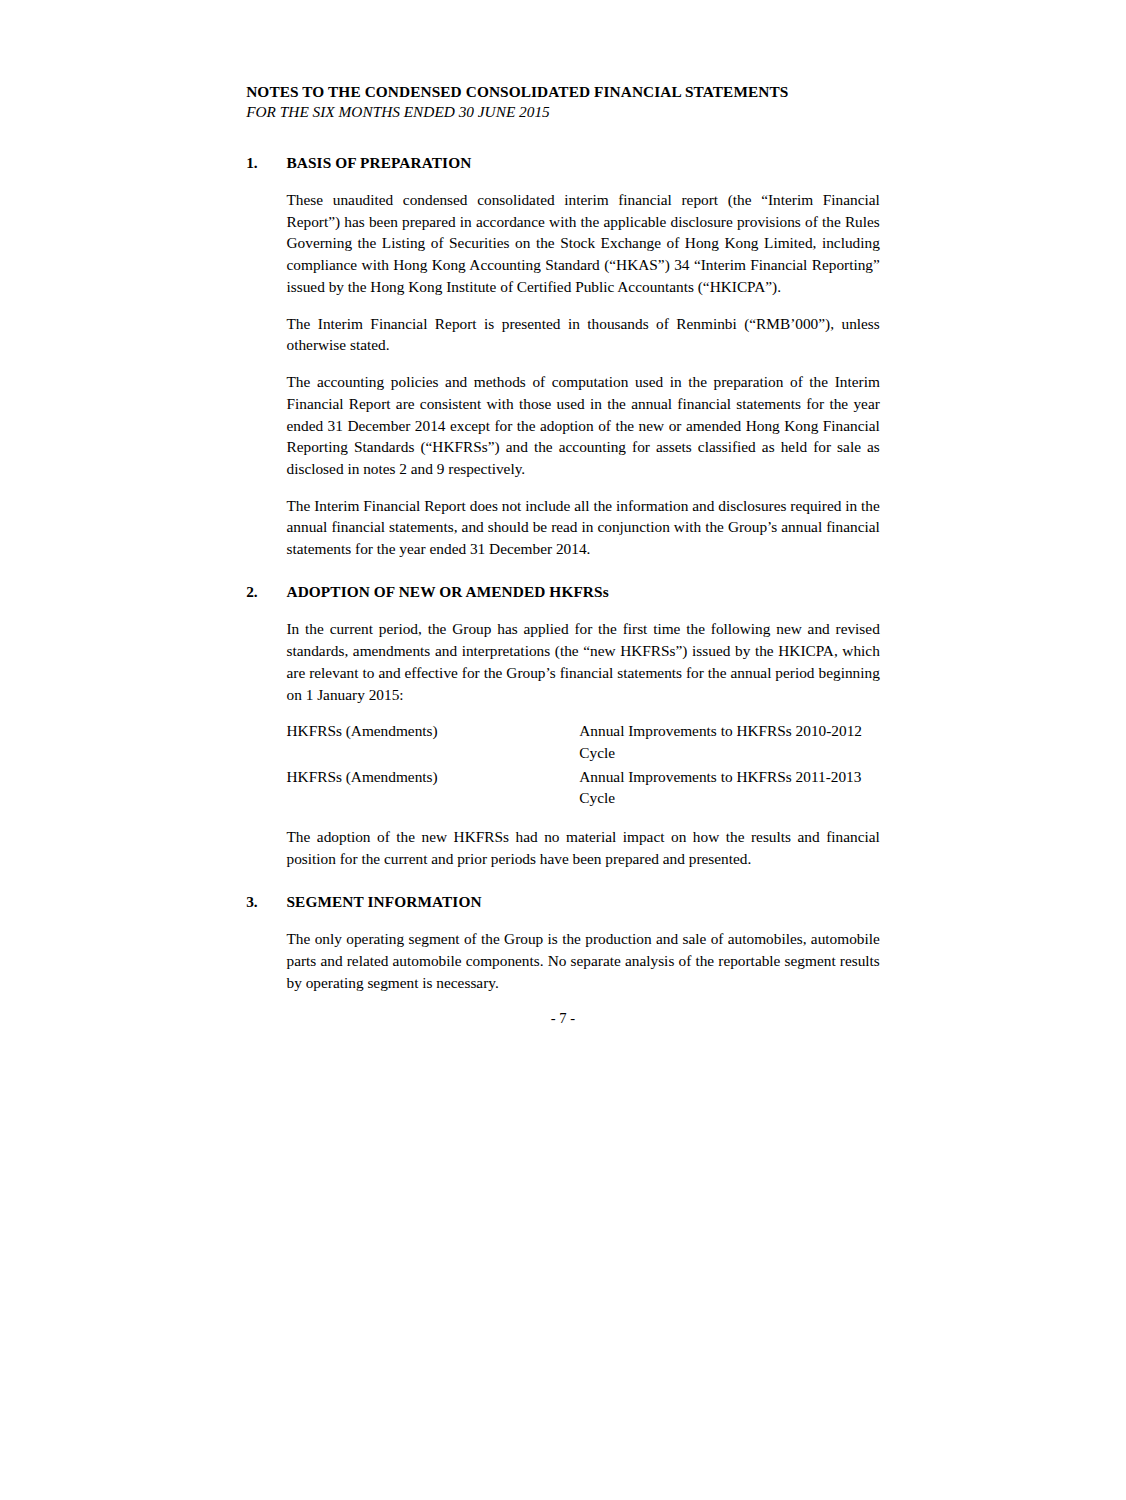NOTES TO THE CONDENSED CONSOLIDATED FINANCIAL STATEMENTS
FOR THE SIX MONTHS ENDED 30 JUNE 2015
1.
BASIS OF PREPARATION
These unaudited condensed consolidated interim financial report (the “Interim Financial Report”) has been prepared in accordance with the applicable disclosure provisions of the Rules Governing the Listing of Securities on the Stock Exchange of Hong Kong Limited, including compliance with Hong Kong Accounting Standard (“HKAS”) 34 “Interim Financial Reporting” issued by the Hong Kong Institute of Certified Public Accountants (“HKICPA”).
The Interim Financial Report is presented in thousands of Renminbi (“RMB’000”), unless otherwise stated.
The accounting policies and methods of computation used in the preparation of the Interim Financial Report are consistent with those used in the annual financial statements for the year ended 31 December 2014 except for the adoption of the new or amended Hong Kong Financial Reporting Standards (“HKFRSs”) and the accounting for assets classified as held for sale as disclosed in notes 2 and 9 respectively.
The Interim Financial Report does not include all the information and disclosures required in the annual financial statements, and should be read in conjunction with the Group’s annual financial statements for the year ended 31 December 2014.
2.
ADOPTION OF NEW OR AMENDED HKFRSs
In the current period, the Group has applied for the first time the following new and revised standards, amendments and interpretations (the “new HKFRSs”) issued by the HKICPA, which are relevant to and effective for the Group’s financial statements for the annual period beginning on 1 January 2015:
| HKFRSs (Amendments) | Annual Improvements to HKFRSs 2010-2012 Cycle |
| HKFRSs (Amendments) | Annual Improvements to HKFRSs 2011-2013 Cycle |
The adoption of the new HKFRSs had no material impact on how the results and financial position for the current and prior periods have been prepared and presented.
3.
SEGMENT INFORMATION
The only operating segment of the Group is the production and sale of automobiles, automobile parts and related automobile components. No separate analysis of the reportable segment results by operating segment is necessary.
- 7 -